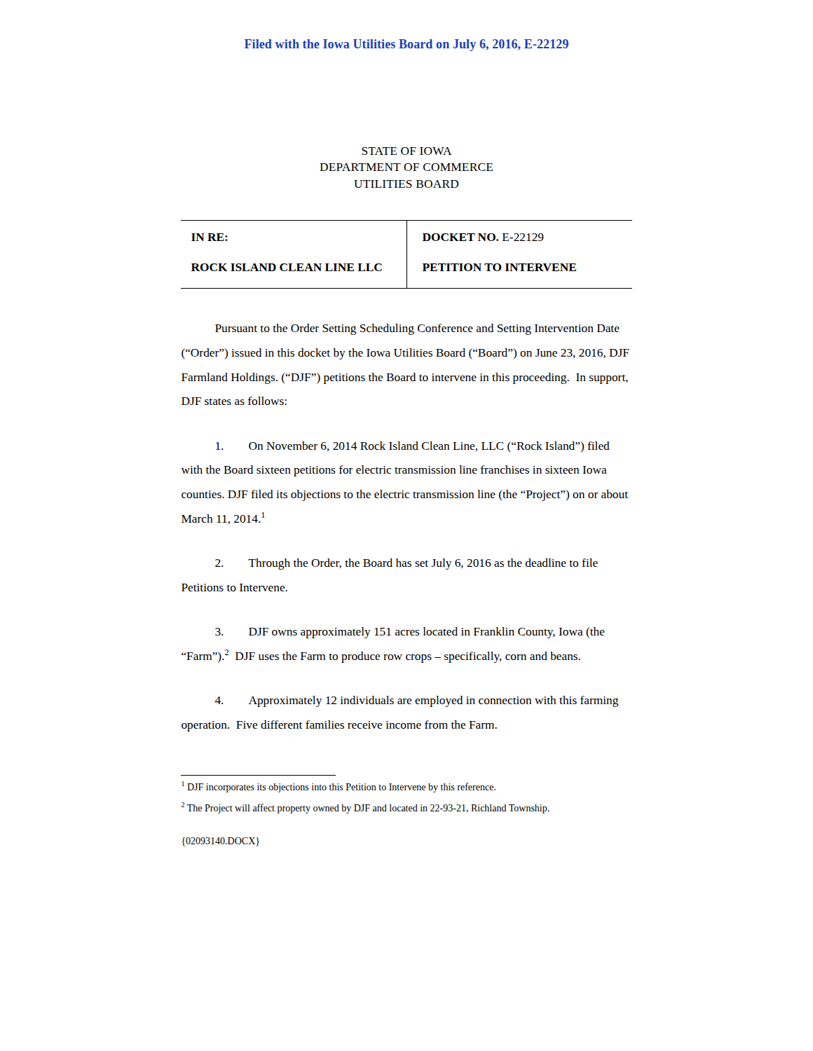Filed with the Iowa Utilities Board on July 6, 2016, E-22129
STATE OF IOWA
DEPARTMENT OF COMMERCE
UTILITIES BOARD
| IN RE: ROCK ISLAND CLEAN LINE LLC | DOCKET NO. E-22129 PETITION TO INTERVENE |
Pursuant to the Order Setting Scheduling Conference and Setting Intervention Date (“Order”) issued in this docket by the Iowa Utilities Board (“Board”) on June 23, 2016, DJF Farmland Holdings. (“DJF”) petitions the Board to intervene in this proceeding. In support, DJF states as follows:
1. On November 6, 2014 Rock Island Clean Line, LLC (“Rock Island”) filed with the Board sixteen petitions for electric transmission line franchises in sixteen Iowa counties. DJF filed its objections to the electric transmission line (the “Project”) on or about March 11, 2014.1
2. Through the Order, the Board has set July 6, 2016 as the deadline to file Petitions to Intervene.
3. DJF owns approximately 151 acres located in Franklin County, Iowa (the “Farm”).2 DJF uses the Farm to produce row crops – specifically, corn and beans.
4. Approximately 12 individuals are employed in connection with this farming operation. Five different families receive income from the Farm.
1 DJF incorporates its objections into this Petition to Intervene by this reference.
2 The Project will affect property owned by DJF and located in 22-93-21, Richland Township.
{02093140.DOCX}